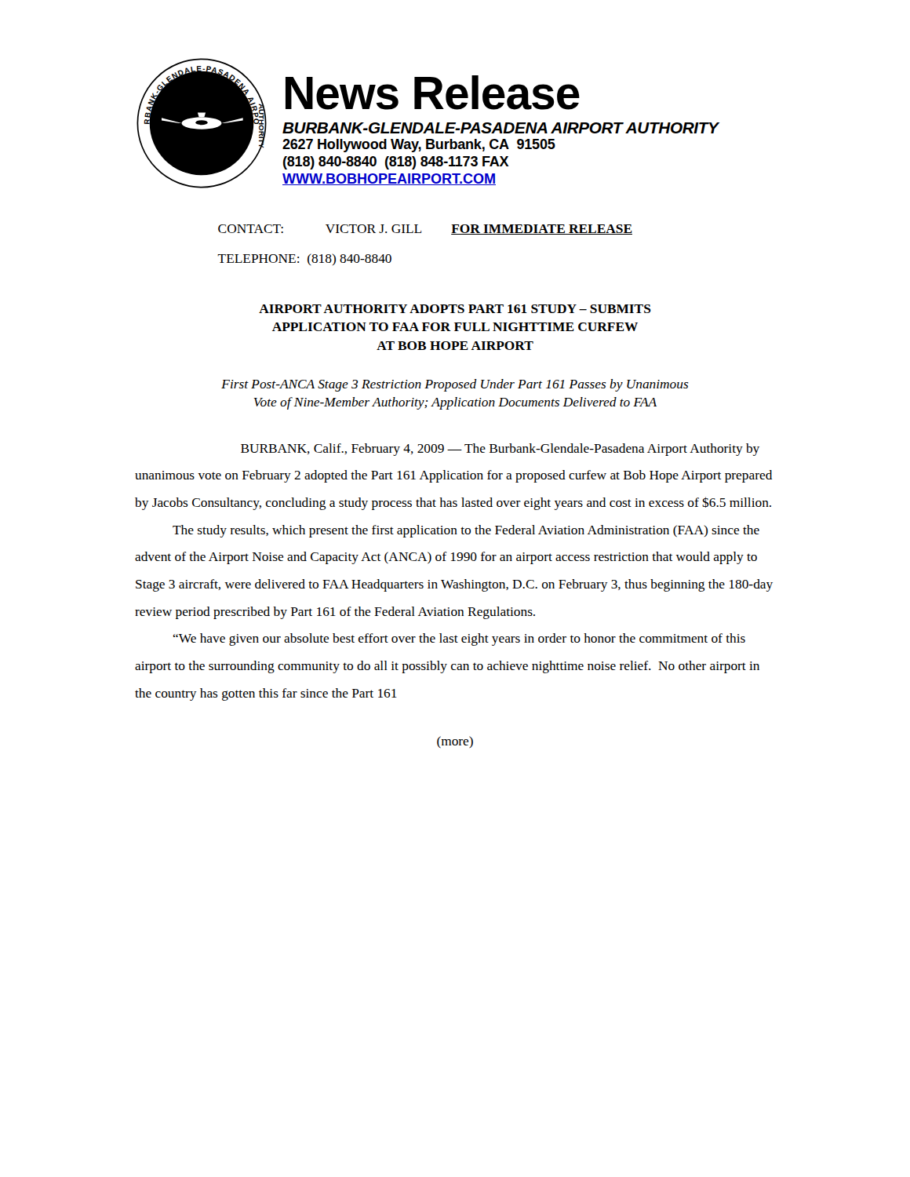BURBANK-GLENDALE-PASADENA AIRPORT ORGANIZED JUNE 21, 1977 AUTHORITY
News Release
BURBANK-GLENDALE-PASADENA AIRPORT AUTHORITY
2627 Hollywood Way, Burbank, CA 91505
(818) 840-8840 (818) 848-1173 FAX
WWW.BOBHOPEAIRPORT.COM
CONTACT: VICTOR J. GILL FOR IMMEDIATE RELEASE
TELEPHONE: (818) 840-8840
Airport Authority Adopts Part 161 Study – Submits
Application to FAA for Full Nighttime Curfew
at Bob Hope Airport
First Post-ANCA Stage 3 Restriction Proposed Under Part 161 Passes by Unanimous
Vote of Nine-Member Authority; Application Documents Delivered to FAA
BURBANK, Calif., February 4, 2009 — The Burbank-Glendale-Pasadena Airport Authority by unanimous vote on February 2 adopted the Part 161 Application for a proposed curfew at Bob Hope Airport prepared by Jacobs Consultancy, concluding a study process that has lasted over eight years and cost in excess of $6.5 million.
The study results, which present the first application to the Federal Aviation Administration (FAA) since the advent of the Airport Noise and Capacity Act (ANCA) of 1990 for an airport access restriction that would apply to Stage 3 aircraft, were delivered to FAA Headquarters in Washington, D.C. on February 3, thus beginning the 180-day review period prescribed by Part 161 of the Federal Aviation Regulations.
“We have given our absolute best effort over the last eight years in order to honor the commitment of this airport to the surrounding community to do all it possibly can to achieve nighttime noise relief. No other airport in the country has gotten this far since the Part 161
(more)